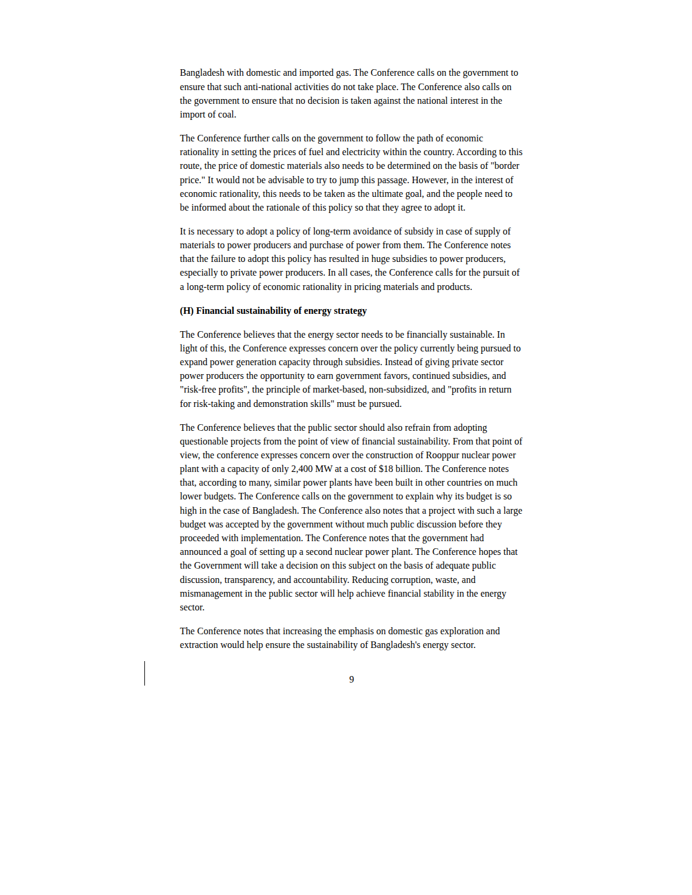Bangladesh with domestic and imported gas. The Conference calls on the government to ensure that such anti-national activities do not take place. The Conference also calls on the government to ensure that no decision is taken against the national interest in the import of coal.
The Conference further calls on the government to follow the path of economic rationality in setting the prices of fuel and electricity within the country. According to this route, the price of domestic materials also needs to be determined on the basis of "border price." It would not be advisable to try to jump this passage. However, in the interest of economic rationality, this needs to be taken as the ultimate goal, and the people need to be informed about the rationale of this policy so that they agree to adopt it.
It is necessary to adopt a policy of long-term avoidance of subsidy in case of supply of materials to power producers and purchase of power from them. The Conference notes that the failure to adopt this policy has resulted in huge subsidies to power producers, especially to private power producers. In all cases, the Conference calls for the pursuit of a long-term policy of economic rationality in pricing materials and products.
(H) Financial sustainability of energy strategy
The Conference believes that the energy sector needs to be financially sustainable. In light of this, the Conference expresses concern over the policy currently being pursued to expand power generation capacity through subsidies. Instead of giving private sector power producers the opportunity to earn government favors, continued subsidies, and "risk-free profits", the principle of market-based, non-subsidized, and "profits in return for risk-taking and demonstration skills" must be pursued.
The Conference believes that the public sector should also refrain from adopting questionable projects from the point of view of financial sustainability. From that point of view, the conference expresses concern over the construction of Rooppur nuclear power plant with a capacity of only 2,400 MW at a cost of $18 billion. The Conference notes that, according to many, similar power plants have been built in other countries on much lower budgets. The Conference calls on the government to explain why its budget is so high in the case of Bangladesh. The Conference also notes that a project with such a large budget was accepted by the government without much public discussion before they proceeded with implementation. The Conference notes that the government had announced a goal of setting up a second nuclear power plant. The Conference hopes that the Government will take a decision on this subject on the basis of adequate public discussion, transparency, and accountability. Reducing corruption, waste, and mismanagement in the public sector will help achieve financial stability in the energy sector.
The Conference notes that increasing the emphasis on domestic gas exploration and extraction would help ensure the sustainability of Bangladesh's energy sector.
9